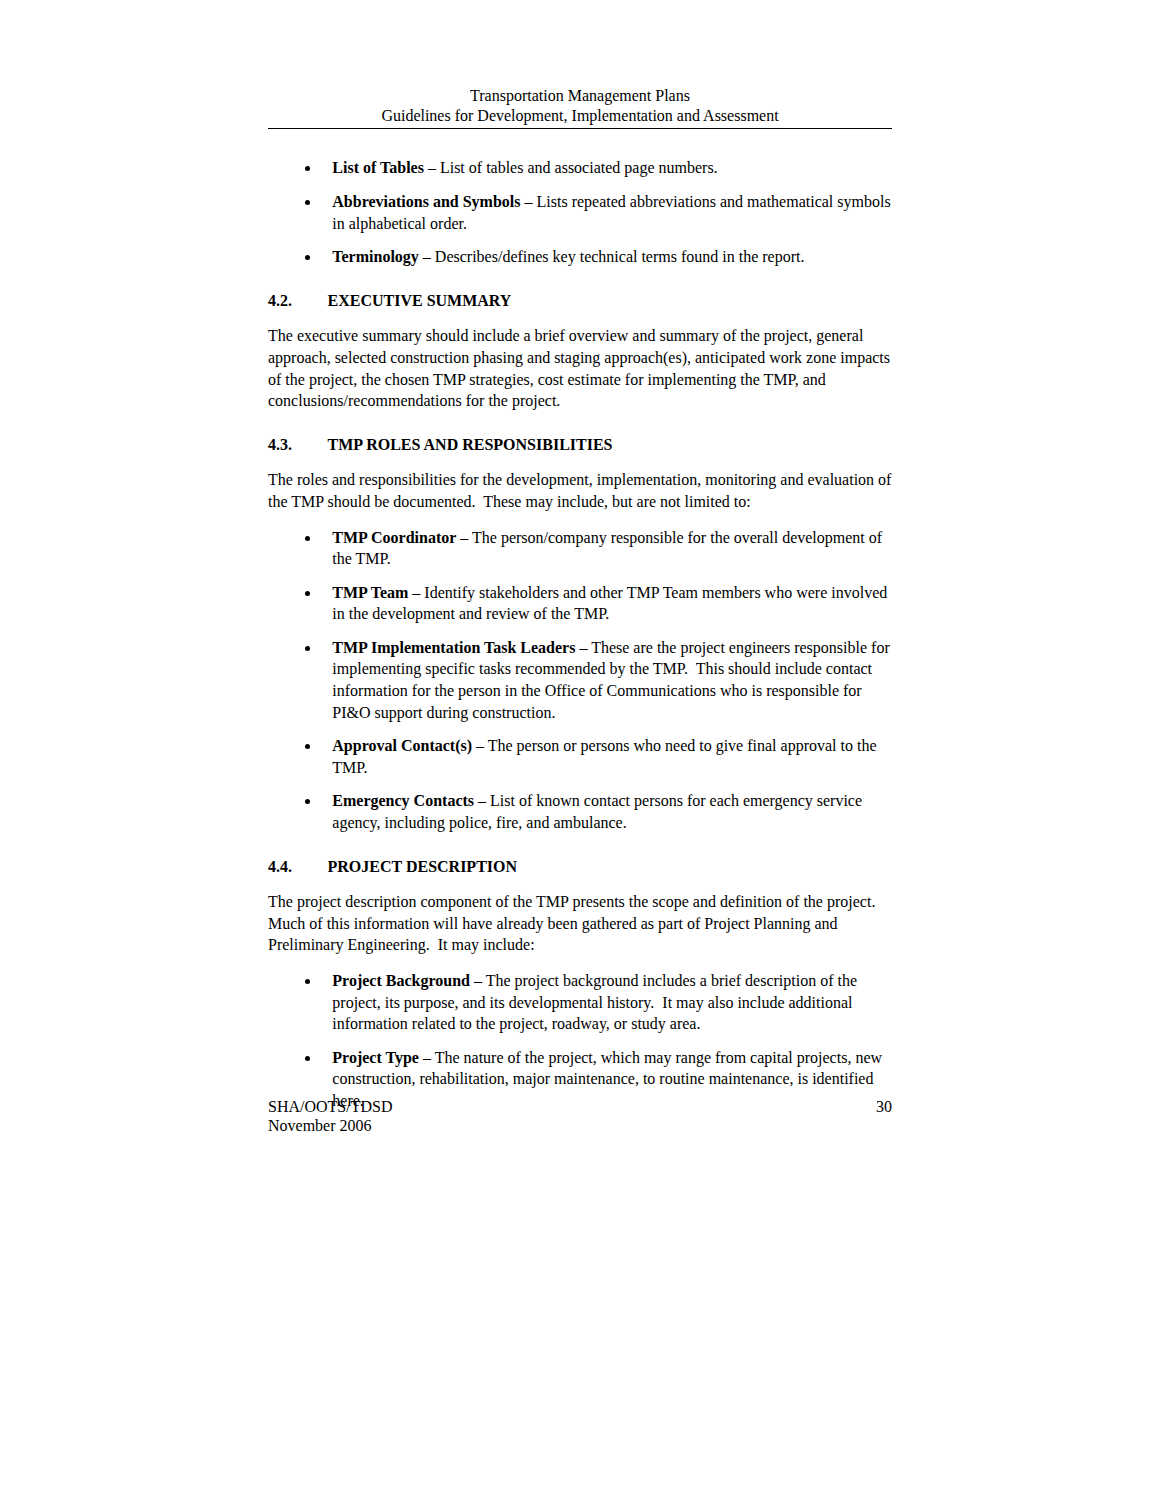Transportation Management Plans Guidelines for Development, Implementation and Assessment
List of Tables – List of tables and associated page numbers.
Abbreviations and Symbols – Lists repeated abbreviations and mathematical symbols in alphabetical order.
Terminology – Describes/defines key technical terms found in the report.
4.2. Executive Summary
The executive summary should include a brief overview and summary of the project, general approach, selected construction phasing and staging approach(es), anticipated work zone impacts of the project, the chosen TMP strategies, cost estimate for implementing the TMP, and conclusions/recommendations for the project.
4.3. TMP Roles and Responsibilities
The roles and responsibilities for the development, implementation, monitoring and evaluation of the TMP should be documented. These may include, but are not limited to:
TMP Coordinator – The person/company responsible for the overall development of the TMP.
TMP Team – Identify stakeholders and other TMP Team members who were involved in the development and review of the TMP.
TMP Implementation Task Leaders – These are the project engineers responsible for implementing specific tasks recommended by the TMP. This should include contact information for the person in the Office of Communications who is responsible for PI&O support during construction.
Approval Contact(s) – The person or persons who need to give final approval to the TMP.
Emergency Contacts – List of known contact persons for each emergency service agency, including police, fire, and ambulance.
4.4. Project Description
The project description component of the TMP presents the scope and definition of the project. Much of this information will have already been gathered as part of Project Planning and Preliminary Engineering. It may include:
Project Background – The project background includes a brief description of the project, its purpose, and its developmental history. It may also include additional information related to the project, roadway, or study area.
Project Type – The nature of the project, which may range from capital projects, new construction, rehabilitation, major maintenance, to routine maintenance, is identified here.
SHA/OOTS/TDSD
November 2006 30